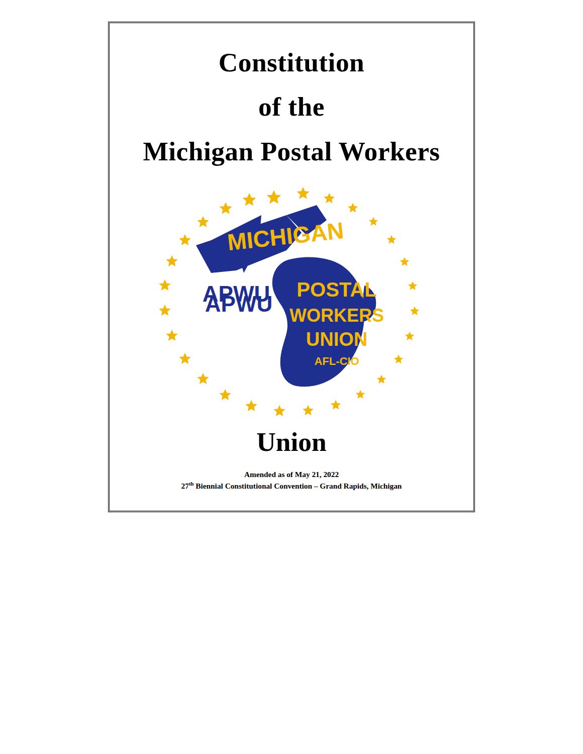Constitution of the Michigan Postal Workers
MICHIGAN APWU APWU POSTAL WORKERS UNION AFL-CIO
Union
Amended as of May 21, 2022
27th Biennial Constitutional Convention – Grand Rapids, Michigan